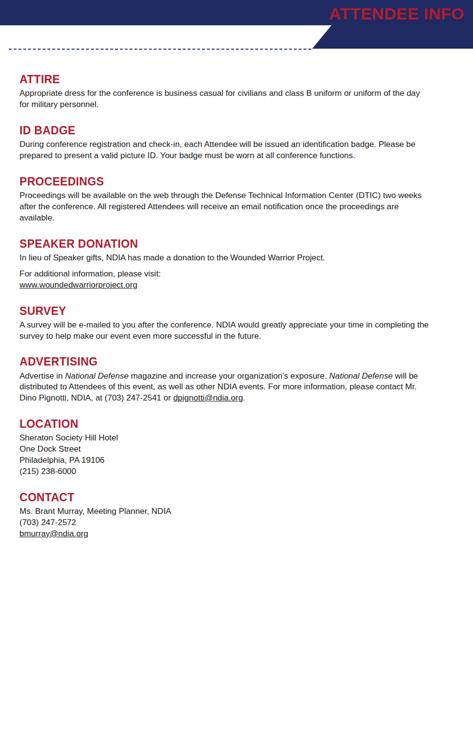Attendee Info
Attire
Appropriate dress for the conference is business casual for civilians and class B uniform or uniform of the day for military personnel.
ID Badge
During conference registration and check-in, each Attendee will be issued an identification badge. Please be prepared to present a valid picture ID. Your badge must be worn at all conference functions.
Proceedings
Proceedings will be available on the web through the Defense Technical Information Center (DTIC) two weeks after the conference. All registered Attendees will receive an email notification once the proceedings are available.
Speaker Donation
In lieu of Speaker gifts, NDIA has made a donation to the Wounded Warrior Project.
For additional information, please visit:
www.woundedwarriorproject.org
Survey
A survey will be e-mailed to you after the conference. NDIA would greatly appreciate your time in completing the survey to help make our event even more successful in the future.
Advertising
Advertise in National Defense magazine and increase your organization’s exposure. National Defense will be distributed to Attendees of this event, as well as other NDIA events. For more information, please contact Mr. Dino Pignotti, NDIA, at (703) 247-2541 or dpignotti@ndia.org.
Location
Sheraton Society Hill Hotel
One Dock Street
Philadelphia, PA 19106
(215) 238-6000
Contact
Ms. Brant Murray, Meeting Planner, NDIA
(703) 247-2572
bmurray@ndia.org